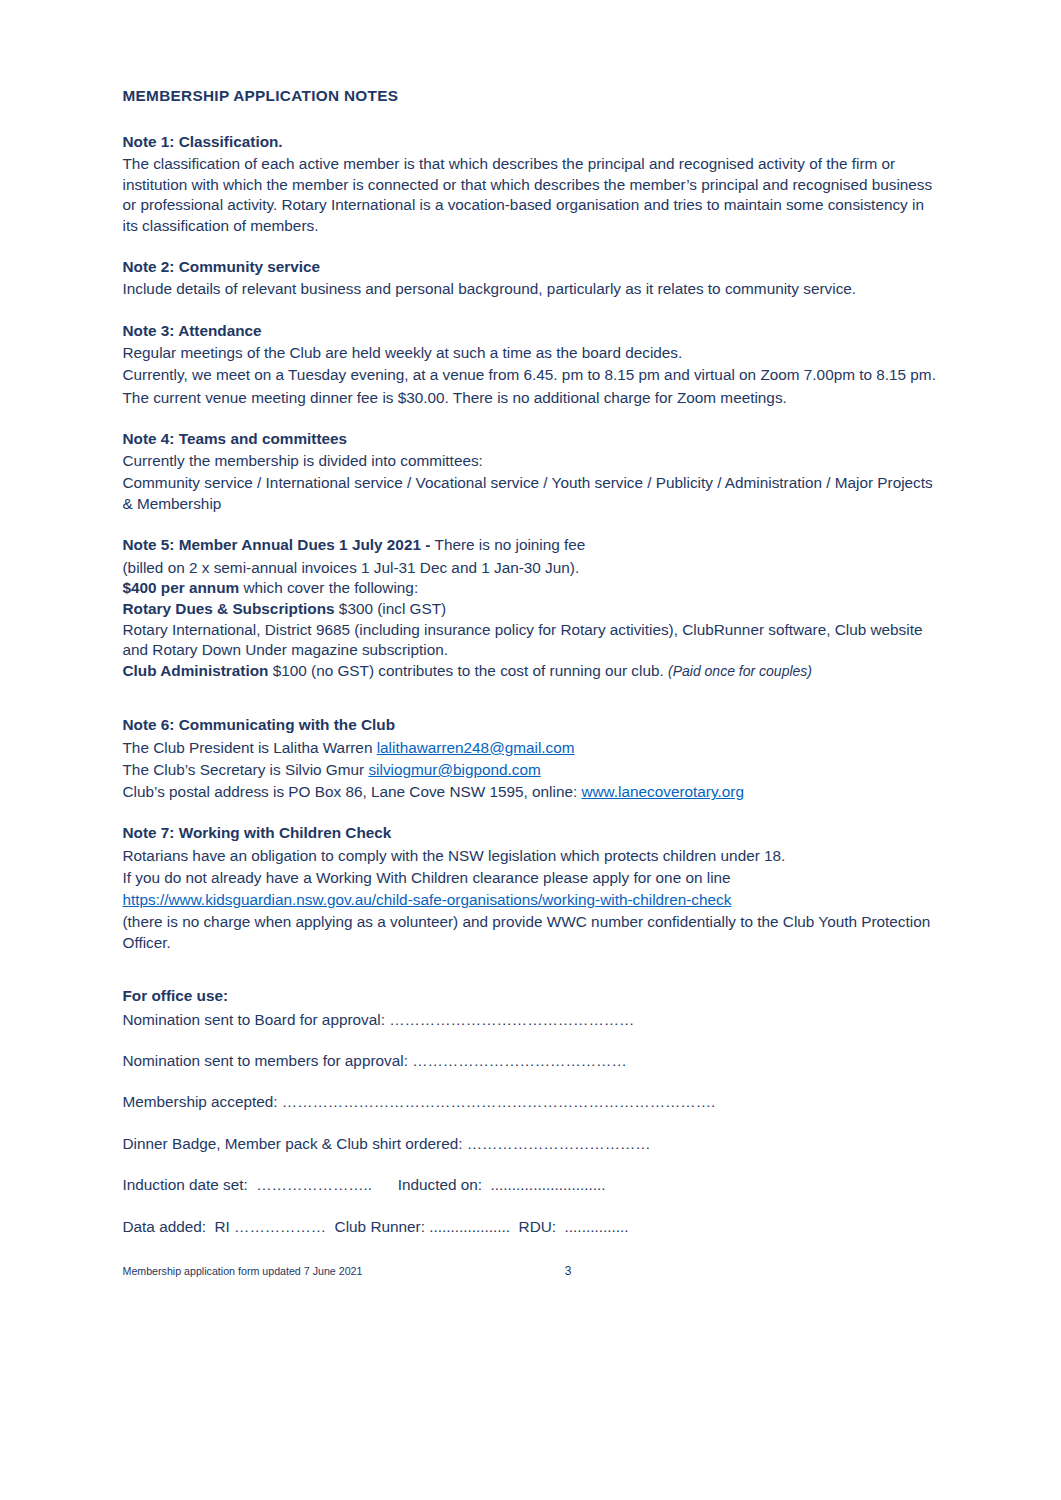MEMBERSHIP APPLICATION NOTES
Note 1: Classification.
The classification of each active member is that which describes the principal and recognised activity of the firm or institution with which the member is connected or that which describes the member’s principal and recognised business or professional activity. Rotary International is a vocation-based organisation and tries to maintain some consistency in its classification of members.
Note 2: Community service
Include details of relevant business and personal background, particularly as it relates to community service.
Note 3: Attendance
Regular meetings of the Club are held weekly at such a time as the board decides.
Currently, we meet on a Tuesday evening, at a venue from 6.45. pm to 8.15 pm and virtual on Zoom 7.00pm to 8.15 pm.
The current venue meeting dinner fee is $30.00. There is no additional charge for Zoom meetings.
Note 4: Teams and committees
Currently the membership is divided into committees:
Community service / International service / Vocational service / Youth service / Publicity / Administration / Major Projects & Membership
Note 5: Member Annual Dues 1 July 2021 - There is no joining fee
(billed on 2 x semi-annual invoices 1 Jul-31 Dec and 1 Jan-30 Jun).
$400 per annum which cover the following:
Rotary Dues & Subscriptions $300 (incl GST)
Rotary International, District 9685 (including insurance policy for Rotary activities), ClubRunner software, Club website and Rotary Down Under magazine subscription.
Club Administration $100 (no GST) contributes to the cost of running our club. (Paid once for couples)
Note 6: Communicating with the Club
The Club President is Lalitha Warren lalithawarren248@gmail.com
The Club’s Secretary is Silvio Gmur silviogmur@bigpond.com
Club’s postal address is PO Box 86, Lane Cove NSW 1595, online: www.lanecoverotary.org
Note 7: Working with Children Check
Rotarians have an obligation to comply with the NSW legislation which protects children under 18.
If you do not already have a Working With Children clearance please apply for one on line
https://www.kidsguardian.nsw.gov.au/child-safe-organisations/working-with-children-check
(there is no charge when applying as a volunteer) and provide WWC number confidentially to the Club Youth Protection Officer.
For office use:
Nomination sent to Board for approval: …………………………………………
Nomination sent to members for approval: ……………………………………
Membership accepted: ………………………………………………………………………….
Dinner Badge, Member pack & Club shirt ordered: ………………………………
Induction date set: ………………….. Inducted on: ...........................
Data added: RI ……………… Club Runner: ................... RDU: ...............
Membership application form updated 7 June 2021 3